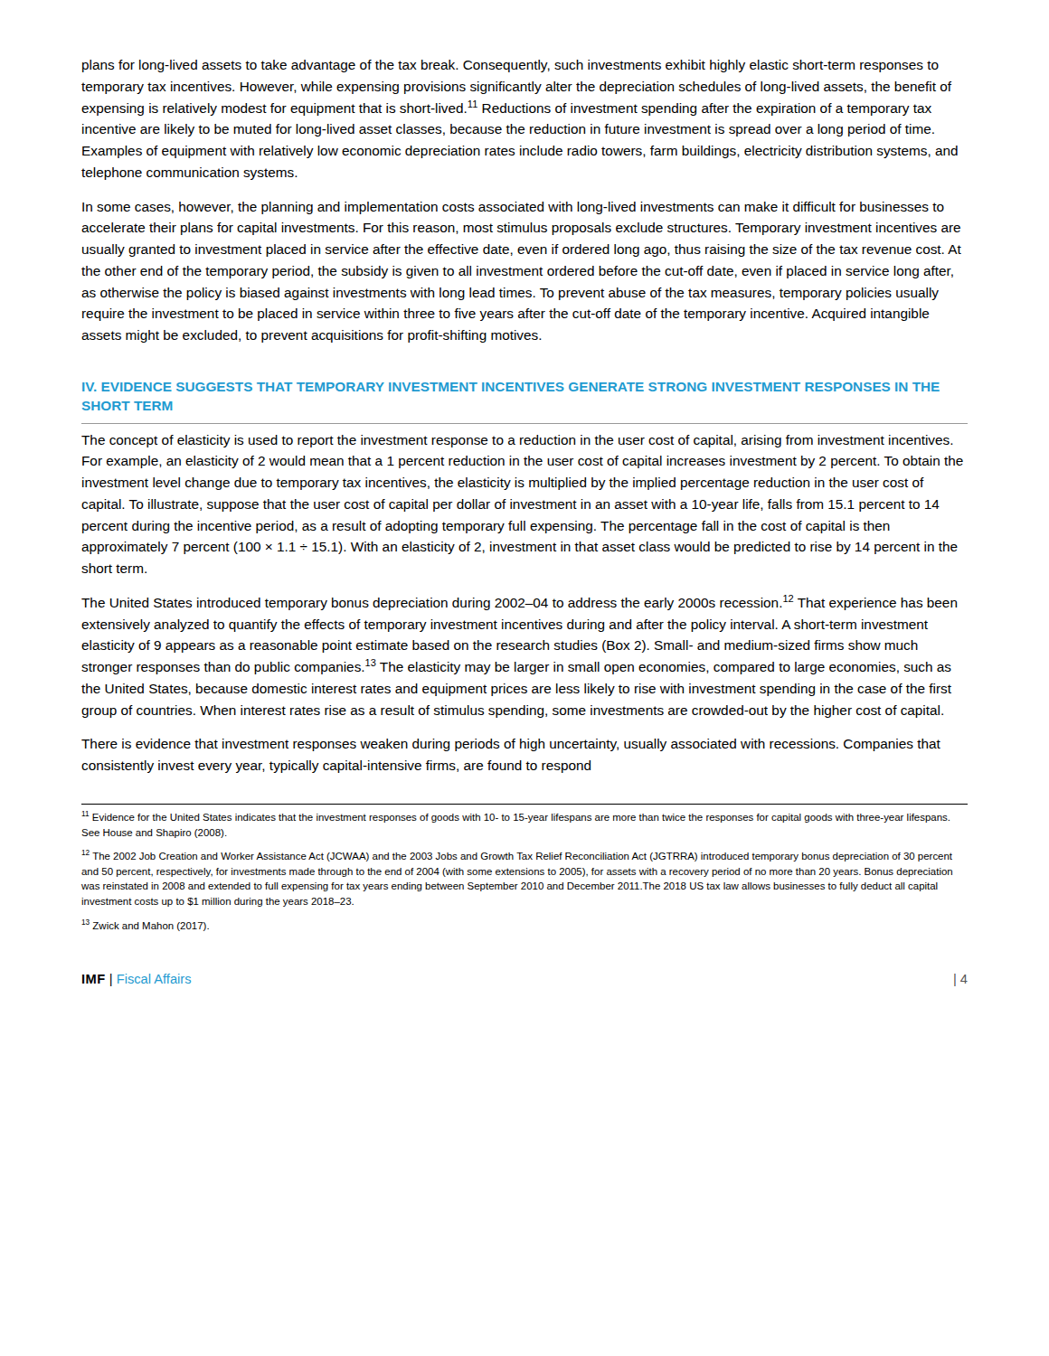plans for long-lived assets to take advantage of the tax break. Consequently, such investments exhibit highly elastic short-term responses to temporary tax incentives. However, while expensing provisions significantly alter the depreciation schedules of long-lived assets, the benefit of expensing is relatively modest for equipment that is short-lived.11 Reductions of investment spending after the expiration of a temporary tax incentive are likely to be muted for long-lived asset classes, because the reduction in future investment is spread over a long period of time. Examples of equipment with relatively low economic depreciation rates include radio towers, farm buildings, electricity distribution systems, and telephone communication systems.
In some cases, however, the planning and implementation costs associated with long-lived investments can make it difficult for businesses to accelerate their plans for capital investments. For this reason, most stimulus proposals exclude structures. Temporary investment incentives are usually granted to investment placed in service after the effective date, even if ordered long ago, thus raising the size of the tax revenue cost. At the other end of the temporary period, the subsidy is given to all investment ordered before the cut-off date, even if placed in service long after, as otherwise the policy is biased against investments with long lead times. To prevent abuse of the tax measures, temporary policies usually require the investment to be placed in service within three to five years after the cut-off date of the temporary incentive. Acquired intangible assets might be excluded, to prevent acquisitions for profit-shifting motives.
IV. Evidence suggests that temporary investment incentives generate strong investment responses in the short term
The concept of elasticity is used to report the investment response to a reduction in the user cost of capital, arising from investment incentives. For example, an elasticity of 2 would mean that a 1 percent reduction in the user cost of capital increases investment by 2 percent. To obtain the investment level change due to temporary tax incentives, the elasticity is multiplied by the implied percentage reduction in the user cost of capital. To illustrate, suppose that the user cost of capital per dollar of investment in an asset with a 10-year life, falls from 15.1 percent to 14 percent during the incentive period, as a result of adopting temporary full expensing. The percentage fall in the cost of capital is then approximately 7 percent (100 × 1.1 ÷ 15.1). With an elasticity of 2, investment in that asset class would be predicted to rise by 14 percent in the short term.
The United States introduced temporary bonus depreciation during 2002–04 to address the early 2000s recession.12 That experience has been extensively analyzed to quantify the effects of temporary investment incentives during and after the policy interval. A short-term investment elasticity of 9 appears as a reasonable point estimate based on the research studies (Box 2). Small- and medium-sized firms show much stronger responses than do public companies.13 The elasticity may be larger in small open economies, compared to large economies, such as the United States, because domestic interest rates and equipment prices are less likely to rise with investment spending in the case of the first group of countries. When interest rates rise as a result of stimulus spending, some investments are crowded-out by the higher cost of capital.
There is evidence that investment responses weaken during periods of high uncertainty, usually associated with recessions. Companies that consistently invest every year, typically capital-intensive firms, are found to respond
11 Evidence for the United States indicates that the investment responses of goods with 10- to 15-year lifespans are more than twice the responses for capital goods with three-year lifespans. See House and Shapiro (2008).
12 The 2002 Job Creation and Worker Assistance Act (JCWAA) and the 2003 Jobs and Growth Tax Relief Reconciliation Act (JGTRRA) introduced temporary bonus depreciation of 30 percent and 50 percent, respectively, for investments made through to the end of 2004 (with some extensions to 2005), for assets with a recovery period of no more than 20 years. Bonus depreciation was reinstated in 2008 and extended to full expensing for tax years ending between September 2010 and December 2011.The 2018 US tax law allows businesses to fully deduct all capital investment costs up to $1 million during the years 2018–23.
13 Zwick and Mahon (2017).
IMF | Fiscal Affairs
| 4